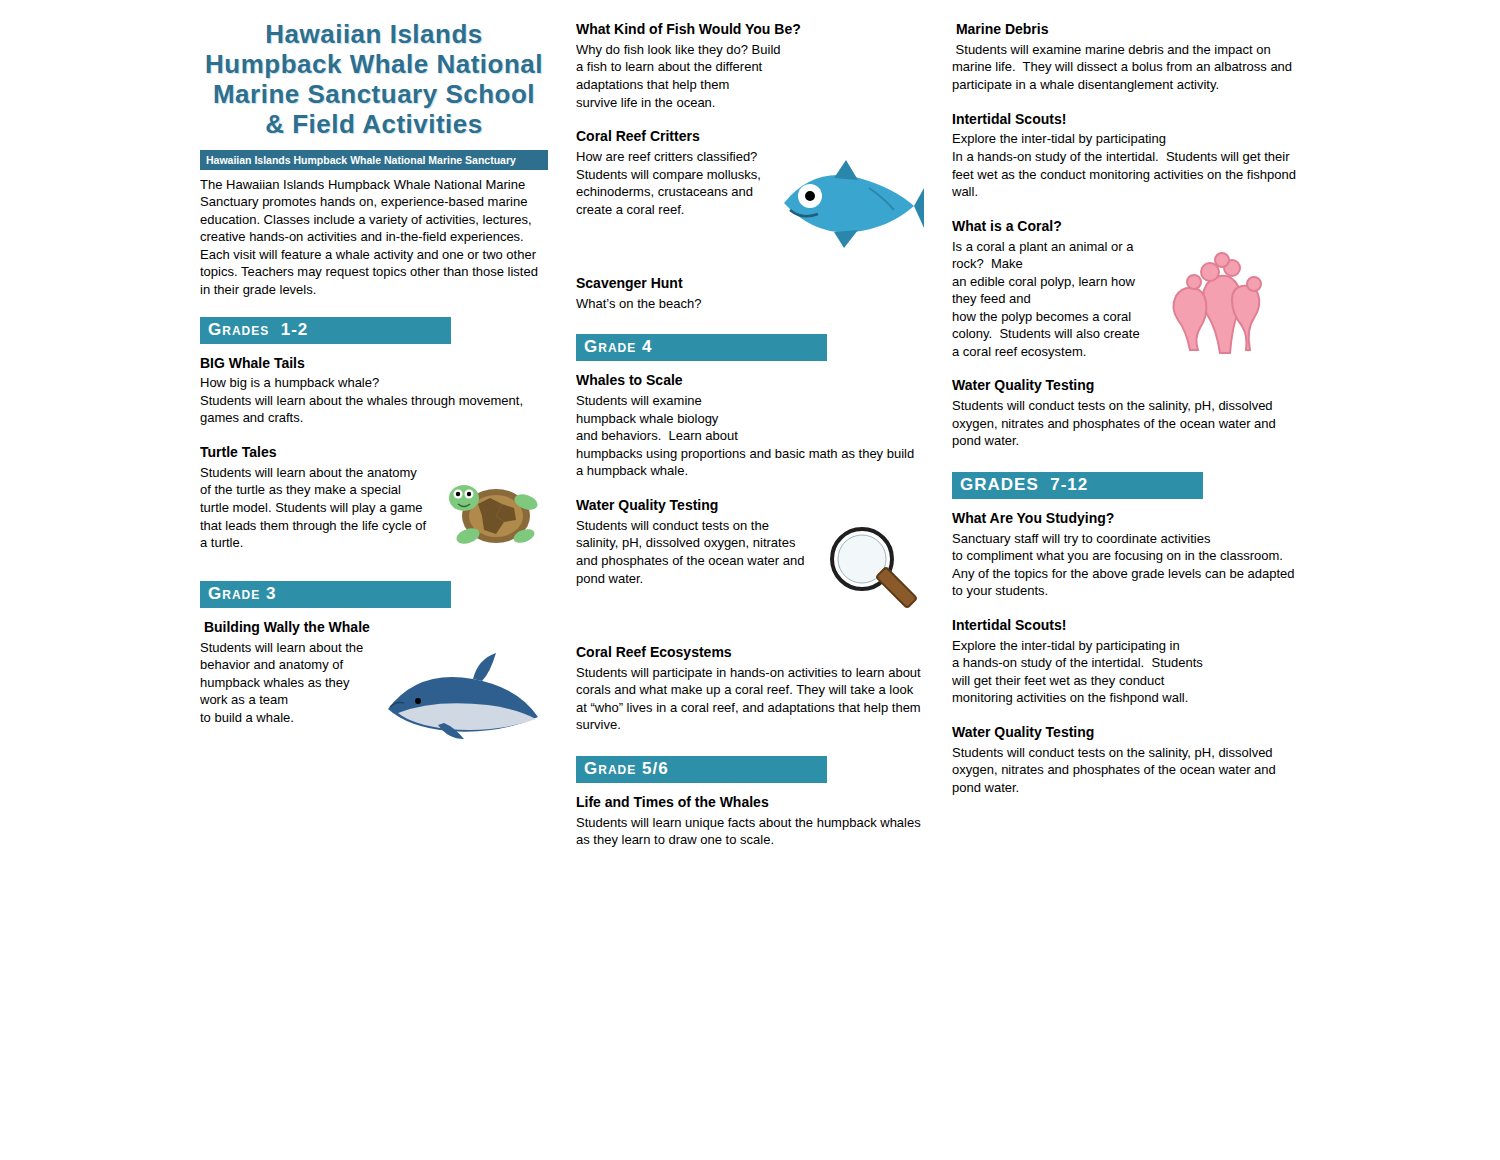Hawaiian Islands
Humpback Whale National
Marine Sanctuary School
& Field Activities
Hawaiian Islands Humpback Whale National Marine Sanctuary
The Hawaiian Islands Humpback Whale National Marine Sanctuary promotes hands on, experience-based marine education. Classes include a variety of activities, lectures, creative hands-on activities and in-the-field experiences. Each visit will feature a whale activity and one or two other topics. Teachers may request topics other than those listed in their grade levels.
Grades 1-2
BIG Whale Tails
How big is a humpback whale?
Students will learn about the whales through movement, games and crafts.
Turtle Tales
Students will learn about the anatomy of the turtle as they make a special turtle model. Students will play a game that leads them through the life cycle of a turtle.
Grade 3
Building Wally the Whale
Students will learn about the behavior and anatomy of humpback whales as they work as a team
to build a whale.
What Kind of Fish Would You Be?
Why do fish look like they do? Build
a fish to learn about the different
adaptations that help them
survive life in the ocean.
Coral Reef Critters
How are reef critters classified? Students will compare mollusks,
echinoderms, crustaceans and create a coral reef.
Scavenger Hunt
What’s on the beach?
Grade 4
Whales to Scale
Students will examine
humpback whale biology
and behaviors. Learn about
humpbacks using proportions and basic math as they build a humpback whale.
Water Quality Testing
Students will conduct tests on the salinity, pH, dissolved oxygen, nitrates and phosphates of the ocean water and pond water.
Coral Reef Ecosystems
Students will participate in hands-on activities to learn about corals and what make up a coral reef. They will take a look at “who” lives in a coral reef, and adaptations that help them survive.
Grade 5/6
Life and Times of the Whales
Students will learn unique facts about the humpback whales as they learn to draw one to scale.
Marine Debris
Students will examine marine debris and the impact on marine life. They will dissect a bolus from an albatross and participate in a whale disentanglement activity.
Intertidal Scouts!
Explore the inter-tidal by participating
In a hands-on study of the intertidal. Students will get their feet wet as the conduct monitoring activities on the fishpond wall.
What is a Coral?
Is a coral a plant an animal or a rock? Make
an edible coral polyp, learn how they feed and
how the polyp becomes a coral colony. Students will also create a coral reef ecosystem.
Water Quality Testing
Students will conduct tests on the salinity, pH, dissolved oxygen, nitrates and phosphates of the ocean water and pond water.
GRADES 7-12
What Are You Studying?
Sanctuary staff will try to coordinate activities
to compliment what you are focusing on in the classroom. Any of the topics for the above grade levels can be adapted to your students.
Intertidal Scouts!
Explore the inter-tidal by participating in
a hands-on study of the intertidal. Students
will get their feet wet as they conduct
monitoring activities on the fishpond wall.
Water Quality Testing
Students will conduct tests on the salinity, pH, dissolved oxygen, nitrates and phosphates of the ocean water and pond water.